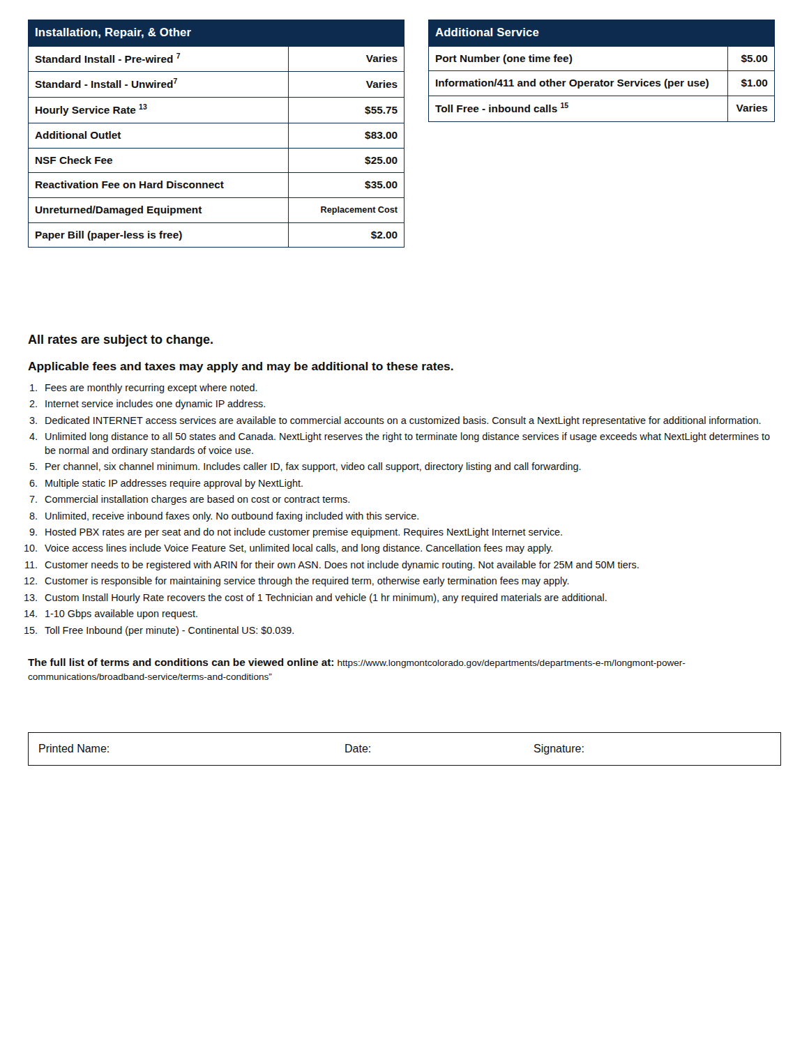| Installation, Repair, & Other |
| --- |
| Standard Install - Pre-wired 7 | Varies |
| Standard - Install - Unwired 7 | Varies |
| Hourly Service Rate 13 | $55.75 |
| Additional Outlet | $83.00 |
| NSF Check Fee | $25.00 |
| Reactivation Fee on Hard Disconnect | $35.00 |
| Unreturned/Damaged Equipment | Replacement Cost |
| Paper Bill (paper-less is free) | $2.00 |
| Additional Service |
| --- |
| Port Number (one time fee) | $5.00 |
| Information/411 and other Operator Services (per use) | $1.00 |
| Toll Free - inbound calls 15 | Varies |
All rates are subject to change.
Applicable fees and taxes may apply and may be additional to these rates.
Fees are monthly recurring except where noted.
Internet service includes one dynamic IP address.
Dedicated INTERNET access services are available to commercial accounts on a customized basis. Consult a NextLight representative for additional information.
Unlimited long distance to all 50 states and Canada. NextLight reserves the right to terminate long distance services if usage exceeds what NextLight determines to be normal and ordinary standards of voice use.
Per channel, six channel minimum. Includes caller ID, fax support, video call support, directory listing and call forwarding.
Multiple static IP addresses require approval by NextLight.
Commercial installation charges are based on cost or contract terms.
Unlimited, receive inbound faxes only. No outbound faxing included with this service.
Hosted PBX rates are per seat and do not include customer premise equipment. Requires NextLight Internet service.
Voice access lines include Voice Feature Set, unlimited local calls, and long distance. Cancellation fees may apply.
Customer needs to be registered with ARIN for their own ASN. Does not include dynamic routing. Not available for 25M and 50M tiers.
Customer is responsible for maintaining service through the required term, otherwise early termination fees may apply.
Custom Install Hourly Rate recovers the cost of 1 Technician and vehicle (1 hr minimum), any required materials are additional.
1-10 Gbps available upon request.
Toll Free Inbound (per minute) - Continental US: $0.039.
The full list of terms and conditions can be viewed online at: https://www.longmontcolorado.gov/departments/departments-e-m/longmont-power-communications/broadband-service/terms-and-conditions”
Printed Name: Date: Signature: